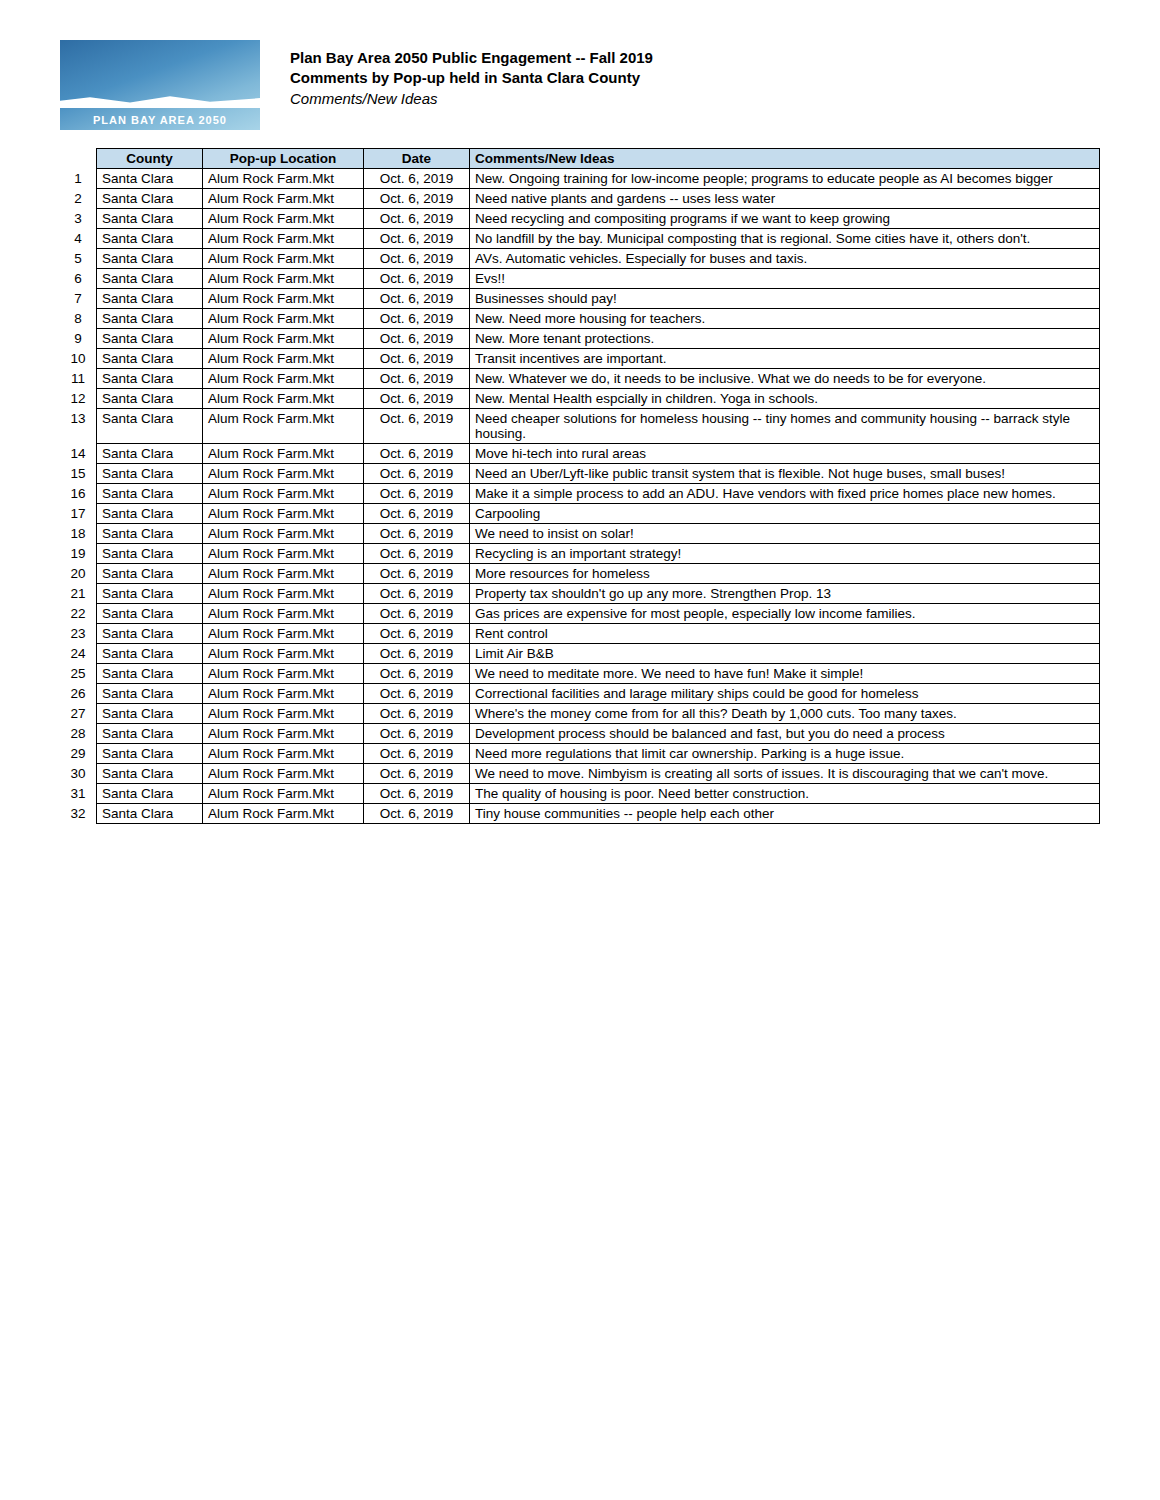PLAN BAY AREA 2050
Plan Bay Area 2050 Public Engagement -- Fall 2019
Comments by Pop-up held in Santa Clara County
Comments/New Ideas
| | County | Pop-up Location | Date | Comments/New Ideas |
| --- | --- | --- | --- | --- |
| 1 | Santa Clara | Alum Rock Farm.Mkt | Oct. 6, 2019 | New. Ongoing training for low-income people; programs to educate people as AI becomes bigger |
| 2 | Santa Clara | Alum Rock Farm.Mkt | Oct. 6, 2019 | Need native plants and gardens -- uses less water |
| 3 | Santa Clara | Alum Rock Farm.Mkt | Oct. 6, 2019 | Need recycling and compositing programs if we want to keep growing |
| 4 | Santa Clara | Alum Rock Farm.Mkt | Oct. 6, 2019 | No landfill by the bay. Municipal composting that is regional. Some cities have it, others don't. |
| 5 | Santa Clara | Alum Rock Farm.Mkt | Oct. 6, 2019 | AVs. Automatic vehicles. Especially for buses and taxis. |
| 6 | Santa Clara | Alum Rock Farm.Mkt | Oct. 6, 2019 | Evs!! |
| 7 | Santa Clara | Alum Rock Farm.Mkt | Oct. 6, 2019 | Businesses should pay! |
| 8 | Santa Clara | Alum Rock Farm.Mkt | Oct. 6, 2019 | New. Need more housing for teachers. |
| 9 | Santa Clara | Alum Rock Farm.Mkt | Oct. 6, 2019 | New. More tenant protections. |
| 10 | Santa Clara | Alum Rock Farm.Mkt | Oct. 6, 2019 | Transit incentives are important. |
| 11 | Santa Clara | Alum Rock Farm.Mkt | Oct. 6, 2019 | New. Whatever we do, it needs to be inclusive. What we do needs to be for everyone. |
| 12 | Santa Clara | Alum Rock Farm.Mkt | Oct. 6, 2019 | New. Mental Health espcially in children. Yoga in schools. |
| 13 | Santa Clara | Alum Rock Farm.Mkt | Oct. 6, 2019 | Need cheaper solutions for homeless housing -- tiny homes and community housing -- barrack style housing. |
| 14 | Santa Clara | Alum Rock Farm.Mkt | Oct. 6, 2019 | Move hi-tech into rural areas |
| 15 | Santa Clara | Alum Rock Farm.Mkt | Oct. 6, 2019 | Need an Uber/Lyft-like public transit system that is flexible. Not huge buses, small buses! |
| 16 | Santa Clara | Alum Rock Farm.Mkt | Oct. 6, 2019 | Make it a simple process to add an ADU. Have vendors with fixed price homes place new homes. |
| 17 | Santa Clara | Alum Rock Farm.Mkt | Oct. 6, 2019 | Carpooling |
| 18 | Santa Clara | Alum Rock Farm.Mkt | Oct. 6, 2019 | We need to insist on solar! |
| 19 | Santa Clara | Alum Rock Farm.Mkt | Oct. 6, 2019 | Recycling is an important strategy! |
| 20 | Santa Clara | Alum Rock Farm.Mkt | Oct. 6, 2019 | More resources for homeless |
| 21 | Santa Clara | Alum Rock Farm.Mkt | Oct. 6, 2019 | Property tax shouldn't go up any more. Strengthen Prop. 13 |
| 22 | Santa Clara | Alum Rock Farm.Mkt | Oct. 6, 2019 | Gas prices are expensive for most people, especially low income families. |
| 23 | Santa Clara | Alum Rock Farm.Mkt | Oct. 6, 2019 | Rent control |
| 24 | Santa Clara | Alum Rock Farm.Mkt | Oct. 6, 2019 | Limit Air B&B |
| 25 | Santa Clara | Alum Rock Farm.Mkt | Oct. 6, 2019 | We need to meditate more. We need to have fun! Make it simple! |
| 26 | Santa Clara | Alum Rock Farm.Mkt | Oct. 6, 2019 | Correctional facilities and larage military ships could be good for homeless |
| 27 | Santa Clara | Alum Rock Farm.Mkt | Oct. 6, 2019 | Where's the money come from for all this? Death by 1,000 cuts. Too many taxes. |
| 28 | Santa Clara | Alum Rock Farm.Mkt | Oct. 6, 2019 | Development process should be balanced and fast, but you do need a process |
| 29 | Santa Clara | Alum Rock Farm.Mkt | Oct. 6, 2019 | Need more regulations that limit car ownership. Parking is a huge issue. |
| 30 | Santa Clara | Alum Rock Farm.Mkt | Oct. 6, 2019 | We need to move. Nimbyism is creating all sorts of issues. It is discouraging that we can't move. |
| 31 | Santa Clara | Alum Rock Farm.Mkt | Oct. 6, 2019 | The quality of housing is poor. Need better construction. |
| 32 | Santa Clara | Alum Rock Farm.Mkt | Oct. 6, 2019 | Tiny house communities -- people help each other |